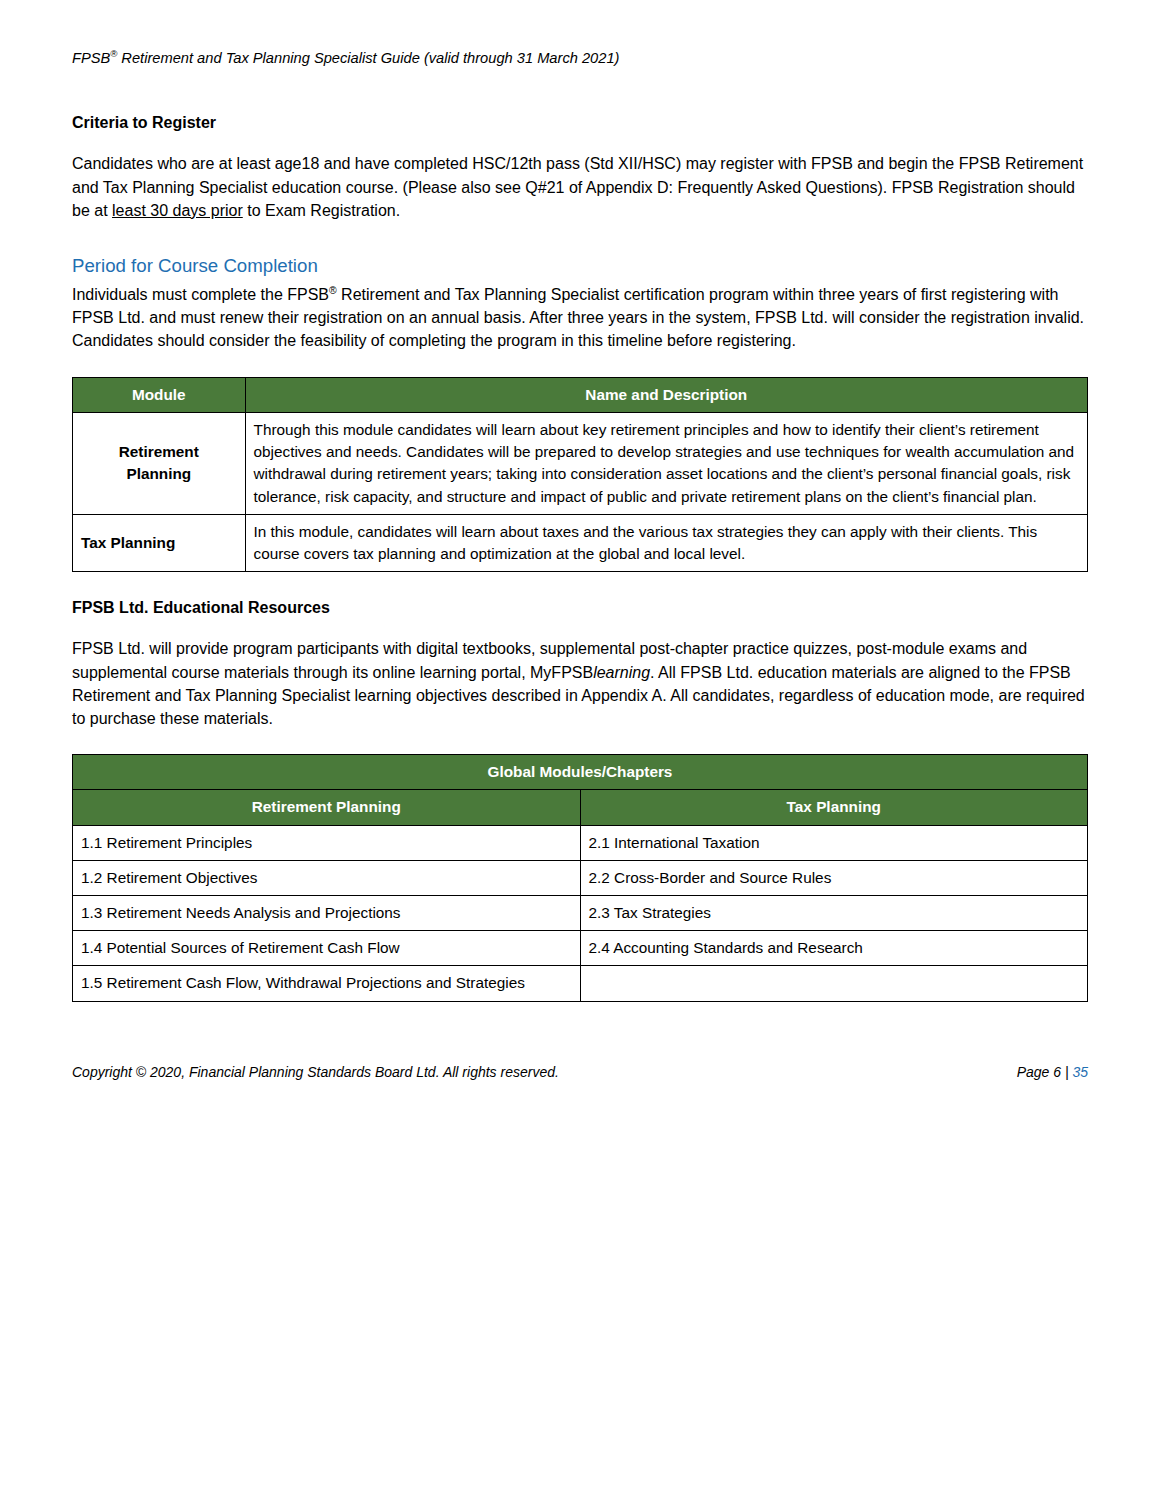FPSB® Retirement and Tax Planning Specialist Guide (valid through 31 March 2021)
Criteria to Register
Candidates who are at least age18 and have completed HSC/12th pass (Std XII/HSC) may register with FPSB and begin the FPSB Retirement and Tax Planning Specialist education course. (Please also see Q#21 of Appendix D: Frequently Asked Questions). FPSB Registration should be at least 30 days prior to Exam Registration.
Period for Course Completion
Individuals must complete the FPSB® Retirement and Tax Planning Specialist certification program within three years of first registering with FPSB Ltd. and must renew their registration on an annual basis. After three years in the system, FPSB Ltd. will consider the registration invalid. Candidates should consider the feasibility of completing the program in this timeline before registering.
| Module | Name and Description |
| --- | --- |
| Retirement Planning | Through this module candidates will learn about key retirement principles and how to identify their client’s retirement objectives and needs. Candidates will be prepared to develop strategies and use techniques for wealth accumulation and withdrawal during retirement years; taking into consideration asset locations and the client’s personal financial goals, risk tolerance, risk capacity, and structure and impact of public and private retirement plans on the client’s financial plan. |
| Tax Planning | In this module, candidates will learn about taxes and the various tax strategies they can apply with their clients. This course covers tax planning and optimization at the global and local level. |
FPSB Ltd. Educational Resources
FPSB Ltd. will provide program participants with digital textbooks, supplemental post-chapter practice quizzes, post-module exams and supplemental course materials through its online learning portal, MyFPSBlearning. All FPSB Ltd. education materials are aligned to the FPSB Retirement and Tax Planning Specialist learning objectives described in Appendix A. All candidates, regardless of education mode, are required to purchase these materials.
| Global Modules/Chapters |
| --- |
| Retirement Planning | Tax Planning |
| 1.1 Retirement Principles | 2.1 International Taxation |
| 1.2 Retirement Objectives | 2.2 Cross-Border and Source Rules |
| 1.3 Retirement Needs Analysis and Projections | 2.3 Tax Strategies |
| 1.4 Potential Sources of Retirement Cash Flow | 2.4 Accounting Standards and Research |
| 1.5 Retirement Cash Flow, Withdrawal Projections and Strategies | |
Copyright © 2020, Financial Planning Standards Board Ltd. All rights reserved. Page 6 | 35